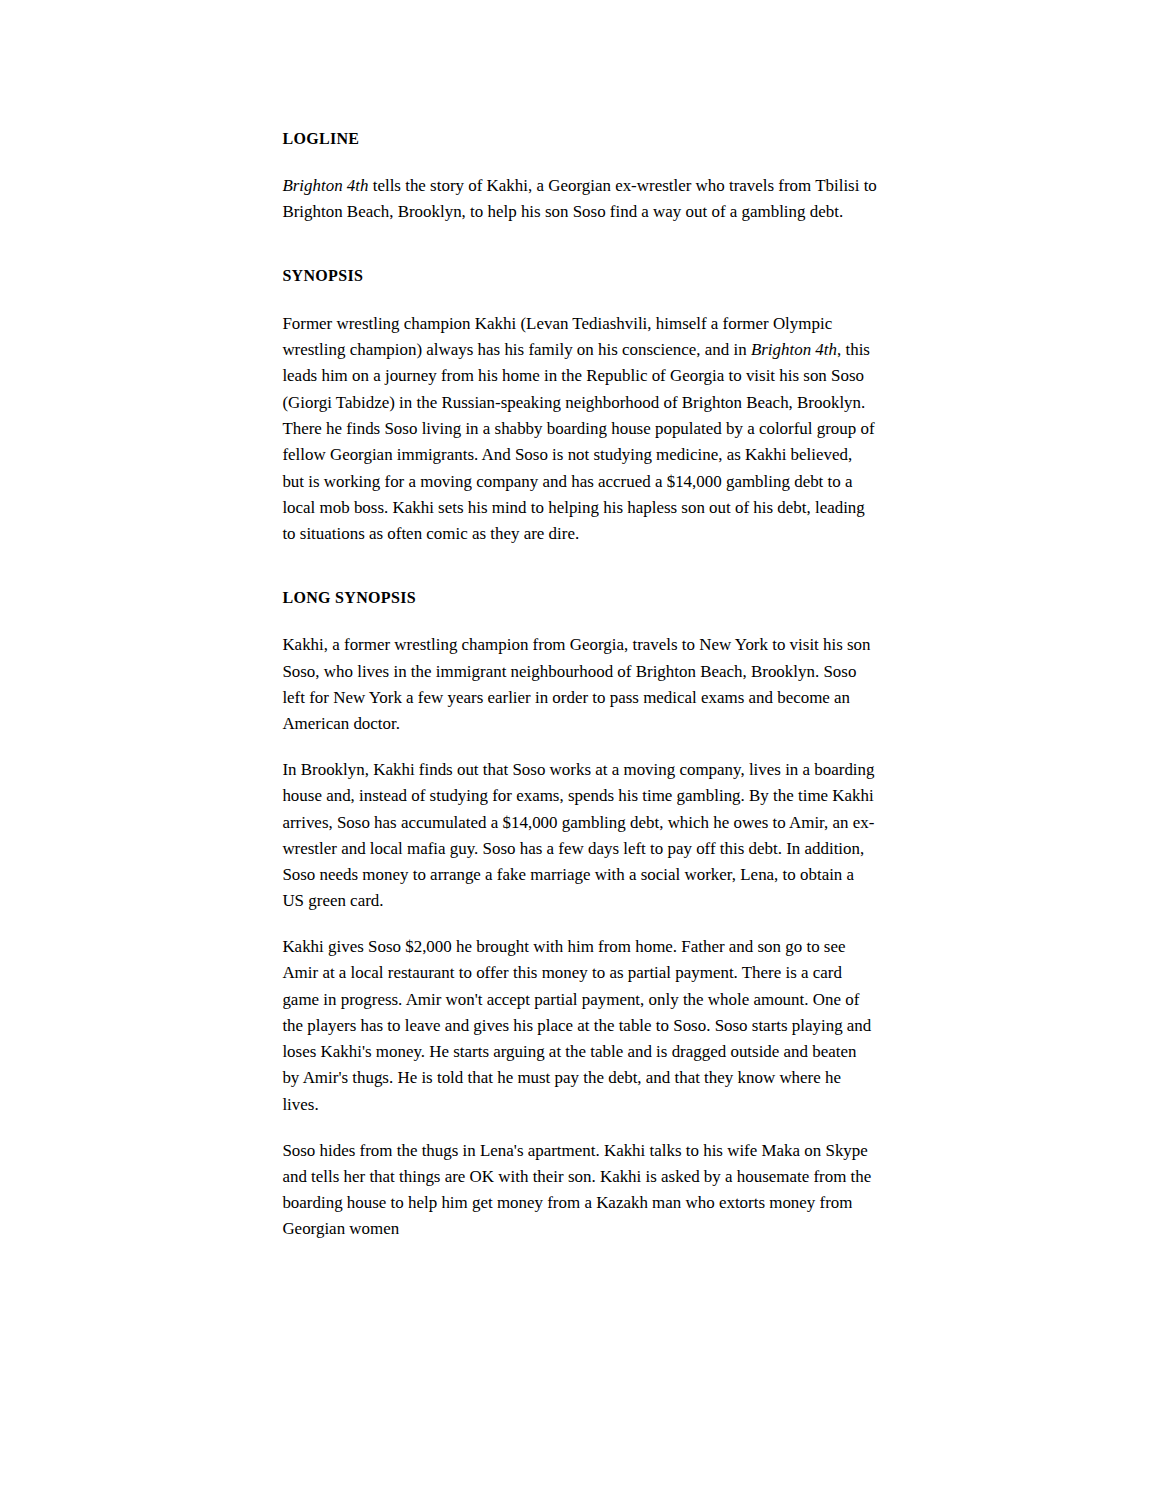LOGLINE
Brighton 4th tells the story of Kakhi, a Georgian ex-wrestler who travels from Tbilisi to Brighton Beach, Brooklyn, to help his son Soso find a way out of a gambling debt.
SYNOPSIS
Former wrestling champion Kakhi (Levan Tediashvili, himself a former Olympic wrestling champion) always has his family on his conscience, and in Brighton 4th, this leads him on a journey from his home in the Republic of Georgia to visit his son Soso (Giorgi Tabidze) in the Russian-speaking neighborhood of Brighton Beach, Brooklyn. There he finds Soso living in a shabby boarding house populated by a colorful group of fellow Georgian immigrants. And Soso is not studying medicine, as Kakhi believed, but is working for a moving company and has accrued a $14,000 gambling debt to a local mob boss. Kakhi sets his mind to helping his hapless son out of his debt, leading to situations as often comic as they are dire.
LONG SYNOPSIS
Kakhi, a former wrestling champion from Georgia, travels to New York to visit his son Soso, who lives in the immigrant neighbourhood of Brighton Beach, Brooklyn. Soso left for New York a few years earlier in order to pass medical exams and become an American doctor.
In Brooklyn, Kakhi finds out that Soso works at a moving company, lives in a boarding house and, instead of studying for exams, spends his time gambling. By the time Kakhi arrives, Soso has accumulated a $14,000 gambling debt, which he owes to Amir, an ex-wrestler and local mafia guy. Soso has a few days left to pay off this debt. In addition, Soso needs money to arrange a fake marriage with a social worker, Lena, to obtain a US green card.
Kakhi gives Soso $2,000 he brought with him from home. Father and son go to see Amir at a local restaurant to offer this money to as partial payment. There is a card game in progress. Amir won't accept partial payment, only the whole amount. One of the players has to leave and gives his place at the table to Soso. Soso starts playing and loses Kakhi's money. He starts arguing at the table and is dragged outside and beaten by Amir's thugs. He is told that he must pay the debt, and that they know where he lives.
Soso hides from the thugs in Lena's apartment. Kakhi talks to his wife Maka on Skype and tells her that things are OK with their son. Kakhi is asked by a housemate from the boarding house to help him get money from a Kazakh man who extorts money from Georgian women